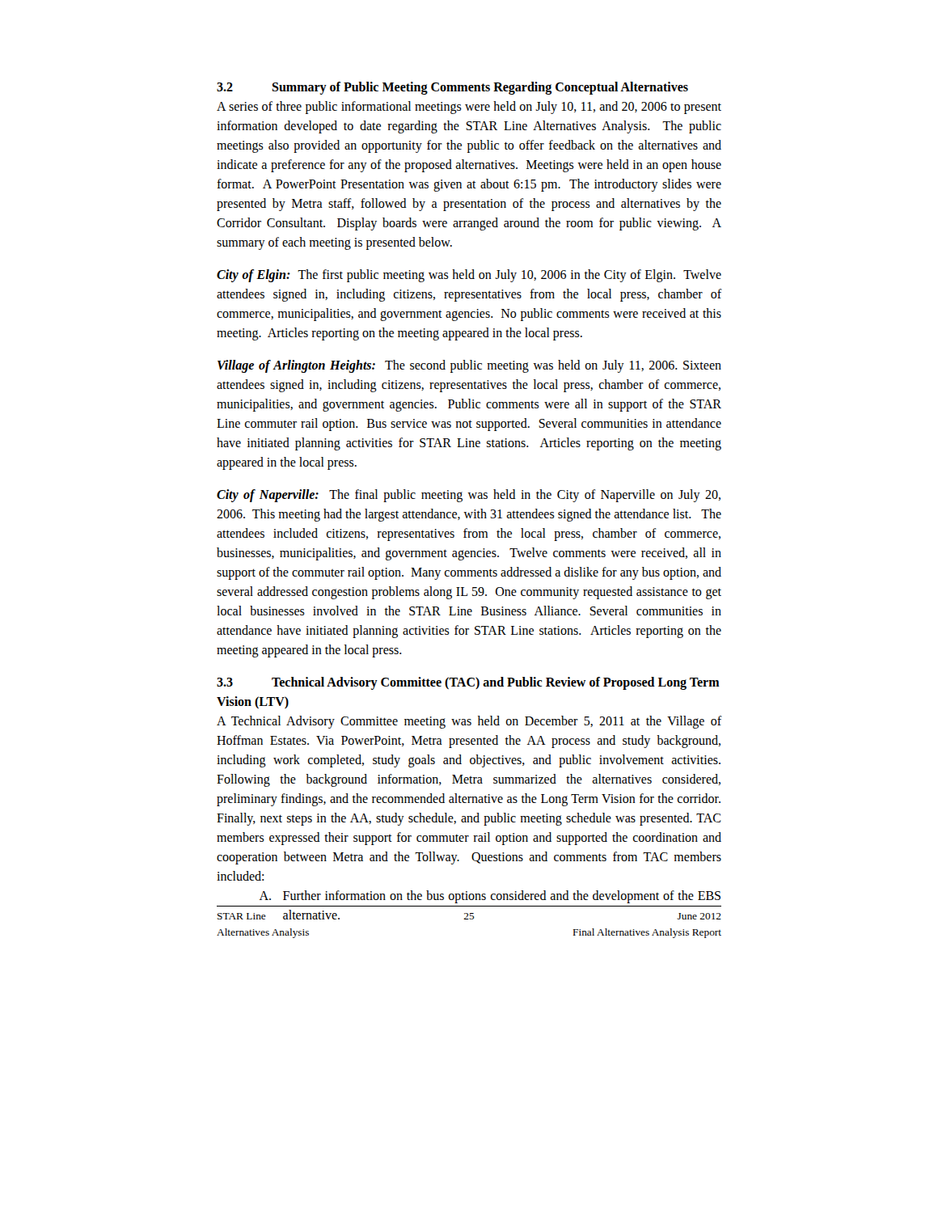3.2 Summary of Public Meeting Comments Regarding Conceptual Alternatives
A series of three public informational meetings were held on July 10, 11, and 20, 2006 to present information developed to date regarding the STAR Line Alternatives Analysis. The public meetings also provided an opportunity for the public to offer feedback on the alternatives and indicate a preference for any of the proposed alternatives. Meetings were held in an open house format. A PowerPoint Presentation was given at about 6:15 pm. The introductory slides were presented by Metra staff, followed by a presentation of the process and alternatives by the Corridor Consultant. Display boards were arranged around the room for public viewing. A summary of each meeting is presented below.
City of Elgin: The first public meeting was held on July 10, 2006 in the City of Elgin. Twelve attendees signed in, including citizens, representatives from the local press, chamber of commerce, municipalities, and government agencies. No public comments were received at this meeting. Articles reporting on the meeting appeared in the local press.
Village of Arlington Heights: The second public meeting was held on July 11, 2006. Sixteen attendees signed in, including citizens, representatives the local press, chamber of commerce, municipalities, and government agencies. Public comments were all in support of the STAR Line commuter rail option. Bus service was not supported. Several communities in attendance have initiated planning activities for STAR Line stations. Articles reporting on the meeting appeared in the local press.
City of Naperville: The final public meeting was held in the City of Naperville on July 20, 2006. This meeting had the largest attendance, with 31 attendees signed the attendance list. The attendees included citizens, representatives from the local press, chamber of commerce, businesses, municipalities, and government agencies. Twelve comments were received, all in support of the commuter rail option. Many comments addressed a dislike for any bus option, and several addressed congestion problems along IL 59. One community requested assistance to get local businesses involved in the STAR Line Business Alliance. Several communities in attendance have initiated planning activities for STAR Line stations. Articles reporting on the meeting appeared in the local press.
3.3 Technical Advisory Committee (TAC) and Public Review of Proposed Long Term Vision (LTV)
A Technical Advisory Committee meeting was held on December 5, 2011 at the Village of Hoffman Estates. Via PowerPoint, Metra presented the AA process and study background, including work completed, study goals and objectives, and public involvement activities. Following the background information, Metra summarized the alternatives considered, preliminary findings, and the recommended alternative as the Long Term Vision for the corridor. Finally, next steps in the AA, study schedule, and public meeting schedule was presented. TAC members expressed their support for commuter rail option and supported the coordination and cooperation between Metra and the Tollway. Questions and comments from TAC members included:
Further information on the bus options considered and the development of the EBS alternative.
| STAR Line | 25 | June 2012 |
| Alternatives Analysis | | Final Alternatives Analysis Report |